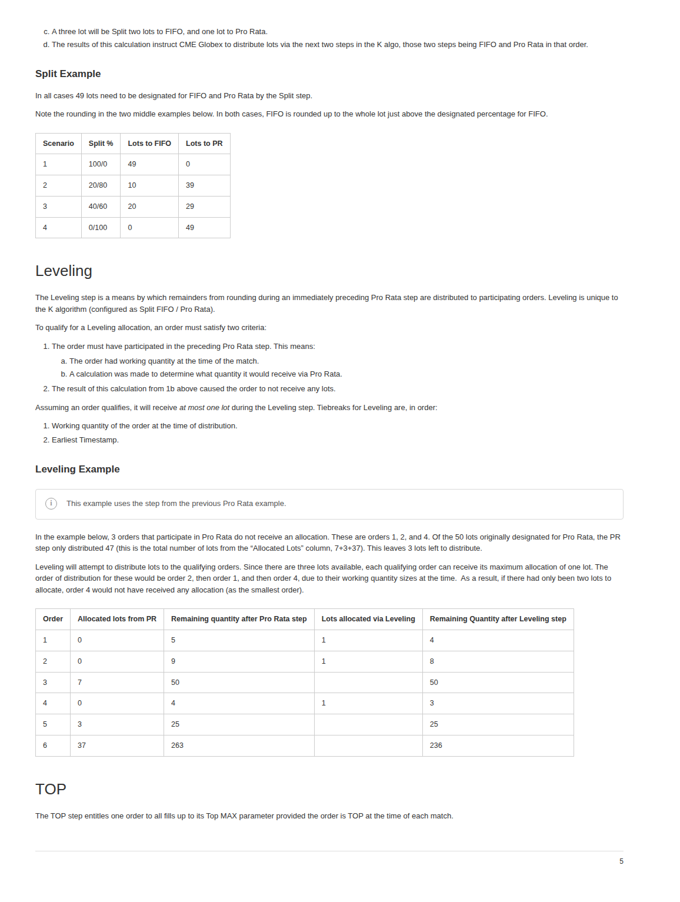A three lot will be Split two lots to FIFO, and one lot to Pro Rata.
The results of this calculation instruct CME Globex to distribute lots via the next two steps in the K algo, those two steps being FIFO and Pro Rata in that order.
Split Example
In all cases 49 lots need to be designated for FIFO and Pro Rata by the Split step.
Note the rounding in the two middle examples below. In both cases, FIFO is rounded up to the whole lot just above the designated percentage for FIFO.
| Scenario | Split % | Lots to FIFO | Lots to PR |
| --- | --- | --- | --- |
| 1 | 100/0 | 49 | 0 |
| 2 | 20/80 | 10 | 39 |
| 3 | 40/60 | 20 | 29 |
| 4 | 0/100 | 0 | 49 |
Leveling
The Leveling step is a means by which remainders from rounding during an immediately preceding Pro Rata step are distributed to participating orders. Leveling is unique to the K algorithm (configured as Split FIFO / Pro Rata).
To qualify for a Leveling allocation, an order must satisfy two criteria:
The order must have participated in the preceding Pro Rata step. This means:
The order had working quantity at the time of the match.
A calculation was made to determine what quantity it would receive via Pro Rata.
The result of this calculation from 1b above caused the order to not receive any lots.
Assuming an order qualifies, it will receive at most one lot during the Leveling step. Tiebreaks for Leveling are, in order:
Working quantity of the order at the time of distribution.
Earliest Timestamp.
Leveling Example
i
This example uses the step from the previous Pro Rata example.
In the example below, 3 orders that participate in Pro Rata do not receive an allocation. These are orders 1, 2, and 4. Of the 50 lots originally designated for Pro Rata, the PR step only distributed 47 (this is the total number of lots from the “Allocated Lots” column, 7+3+37). This leaves 3 lots left to distribute.
Leveling will attempt to distribute lots to the qualifying orders. Since there are three lots available, each qualifying order can receive its maximum allocation of one lot. The order of distribution for these would be order 2, then order 1, and then order 4, due to their working quantity sizes at the time. As a result, if there had only been two lots to allocate, order 4 would not have received any allocation (as the smallest order).
| Order | Allocated lots from PR | Remaining quantity after Pro Rata step | Lots allocated via Leveling | Remaining Quantity after Leveling step |
| --- | --- | --- | --- | --- |
| 1 | 0 | 5 | 1 | 4 |
| 2 | 0 | 9 | 1 | 8 |
| 3 | 7 | 50 | | 50 |
| 4 | 0 | 4 | 1 | 3 |
| 5 | 3 | 25 | | 25 |
| 6 | 37 | 263 | | 236 |
TOP
The TOP step entitles one order to all fills up to its Top MAX parameter provided the order is TOP at the time of each match.
5